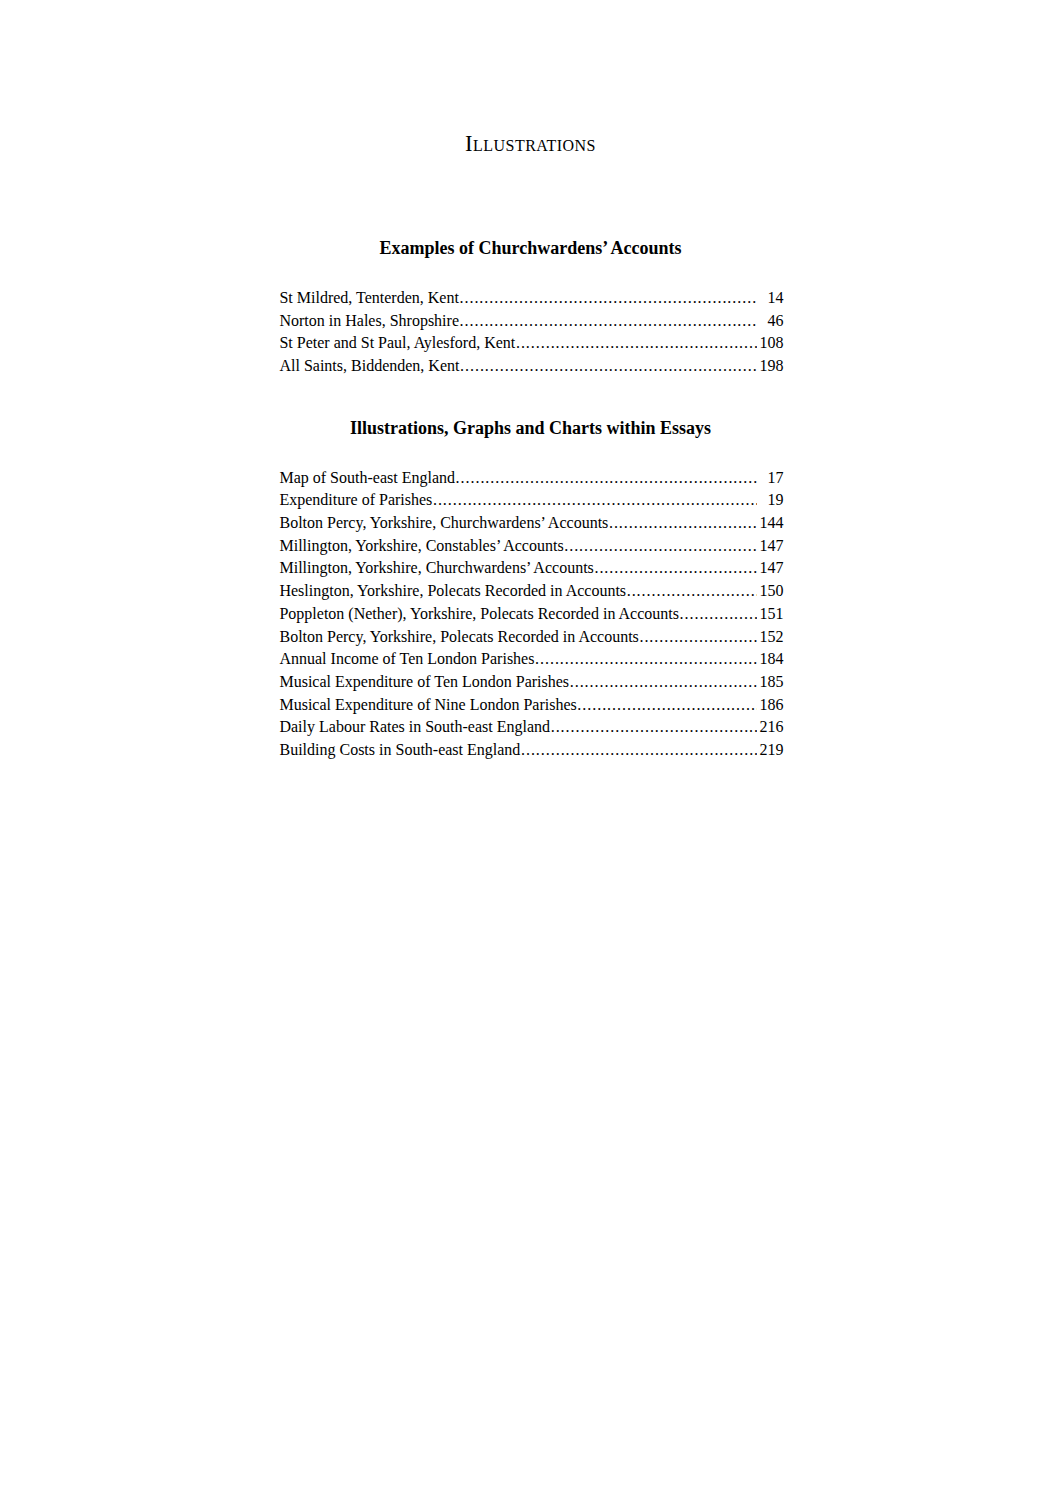Illustrations
Examples of Churchwardens’ Accounts
St Mildred, Tenterden, Kent....................................................................................................................... 14
Norton in Hales, Shropshire....................................................................................................................... 46
St Peter and St Paul, Aylesford, Kent....................................................................................................................... 108
All Saints, Biddenden, Kent....................................................................................................................... 198
Illustrations, Graphs and Charts within Essays
Map of South-east England....................................................................................................................... 17
Expenditure of Parishes....................................................................................................................... 19
Bolton Percy, Yorkshire, Churchwardens’ Accounts....................................................................................................................... 144
Millington, Yorkshire, Constables’ Accounts....................................................................................................................... 147
Millington, Yorkshire, Churchwardens’ Accounts....................................................................................................................... 147
Heslington, Yorkshire, Polecats Recorded in Accounts....................................................................................................................... 150
Poppleton (Nether), Yorkshire, Polecats Recorded in Accounts....................................................................................................................... 151
Bolton Percy, Yorkshire, Polecats Recorded in Accounts....................................................................................................................... 152
Annual Income of Ten London Parishes....................................................................................................................... 184
Musical Expenditure of Ten London Parishes....................................................................................................................... 185
Musical Expenditure of Nine London Parishes....................................................................................................................... 186
Daily Labour Rates in South-east England....................................................................................................................... 216
Building Costs in South-east England....................................................................................................................... 219